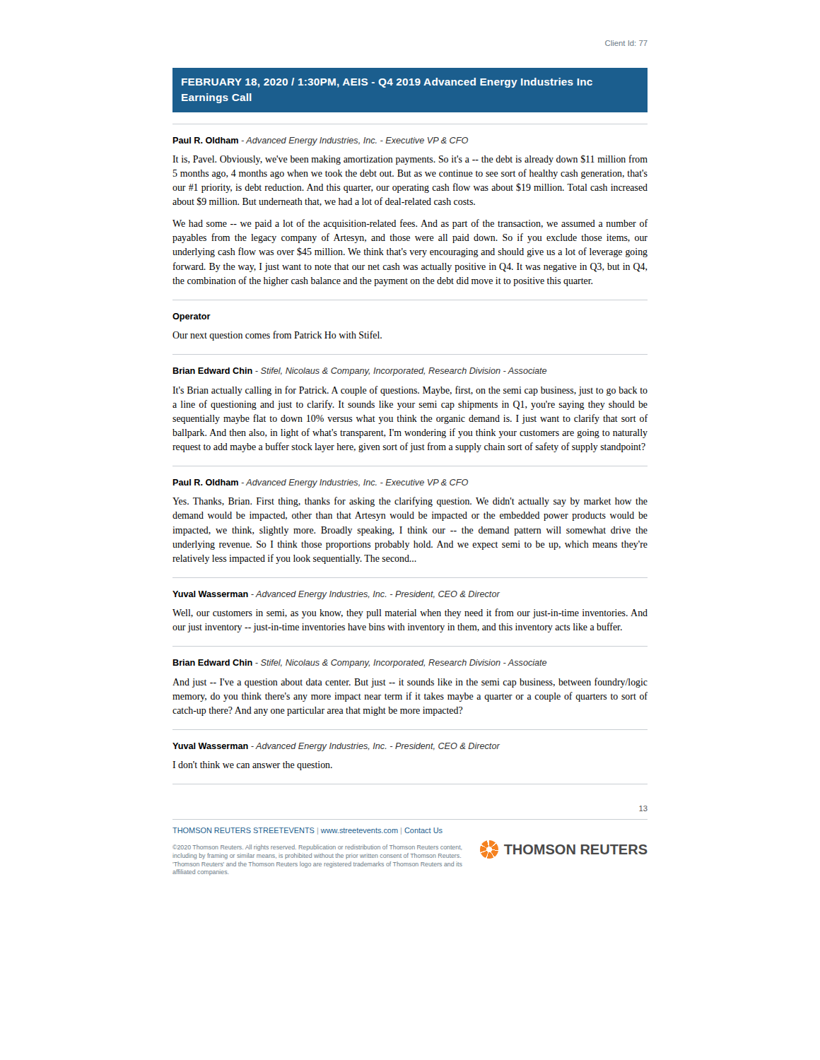Client Id: 77
FEBRUARY 18, 2020 / 1:30PM, AEIS - Q4 2019 Advanced Energy Industries Inc Earnings Call
Paul R. Oldham - Advanced Energy Industries, Inc. - Executive VP & CFO
It is, Pavel. Obviously, we've been making amortization payments. So it's a -- the debt is already down $11 million from 5 months ago, 4 months ago when we took the debt out. But as we continue to see sort of healthy cash generation, that's our #1 priority, is debt reduction. And this quarter, our operating cash flow was about $19 million. Total cash increased about $9 million. But underneath that, we had a lot of deal-related cash costs.
We had some -- we paid a lot of the acquisition-related fees. And as part of the transaction, we assumed a number of payables from the legacy company of Artesyn, and those were all paid down. So if you exclude those items, our underlying cash flow was over $45 million. We think that's very encouraging and should give us a lot of leverage going forward. By the way, I just want to note that our net cash was actually positive in Q4. It was negative in Q3, but in Q4, the combination of the higher cash balance and the payment on the debt did move it to positive this quarter.
Operator
Our next question comes from Patrick Ho with Stifel.
Brian Edward Chin - Stifel, Nicolaus & Company, Incorporated, Research Division - Associate
It's Brian actually calling in for Patrick. A couple of questions. Maybe, first, on the semi cap business, just to go back to a line of questioning and just to clarify. It sounds like your semi cap shipments in Q1, you're saying they should be sequentially maybe flat to down 10% versus what you think the organic demand is. I just want to clarify that sort of ballpark. And then also, in light of what's transparent, I'm wondering if you think your customers are going to naturally request to add maybe a buffer stock layer here, given sort of just from a supply chain sort of safety of supply standpoint?
Paul R. Oldham - Advanced Energy Industries, Inc. - Executive VP & CFO
Yes. Thanks, Brian. First thing, thanks for asking the clarifying question. We didn't actually say by market how the demand would be impacted, other than that Artesyn would be impacted or the embedded power products would be impacted, we think, slightly more. Broadly speaking, I think our -- the demand pattern will somewhat drive the underlying revenue. So I think those proportions probably hold. And we expect semi to be up, which means they're relatively less impacted if you look sequentially. The second...
Yuval Wasserman - Advanced Energy Industries, Inc. - President, CEO & Director
Well, our customers in semi, as you know, they pull material when they need it from our just-in-time inventories. And our just inventory -- just-in-time inventories have bins with inventory in them, and this inventory acts like a buffer.
Brian Edward Chin - Stifel, Nicolaus & Company, Incorporated, Research Division - Associate
And just -- I've a question about data center. But just -- it sounds like in the semi cap business, between foundry/logic memory, do you think there's any more impact near term if it takes maybe a quarter or a couple of quarters to sort of catch-up there? And any one particular area that might be more impacted?
Yuval Wasserman - Advanced Energy Industries, Inc. - President, CEO & Director
I don't think we can answer the question.
13
THOMSON REUTERS STREETEVENTS | www.streetevents.com | Contact Us
©2020 Thomson Reuters. All rights reserved. Republication or redistribution of Thomson Reuters content, including by framing or similar means, is prohibited without the prior written consent of Thomson Reuters. 'Thomson Reuters' and the Thomson Reuters logo are registered trademarks of Thomson Reuters and its affiliated companies.
THOMSON REUTERS